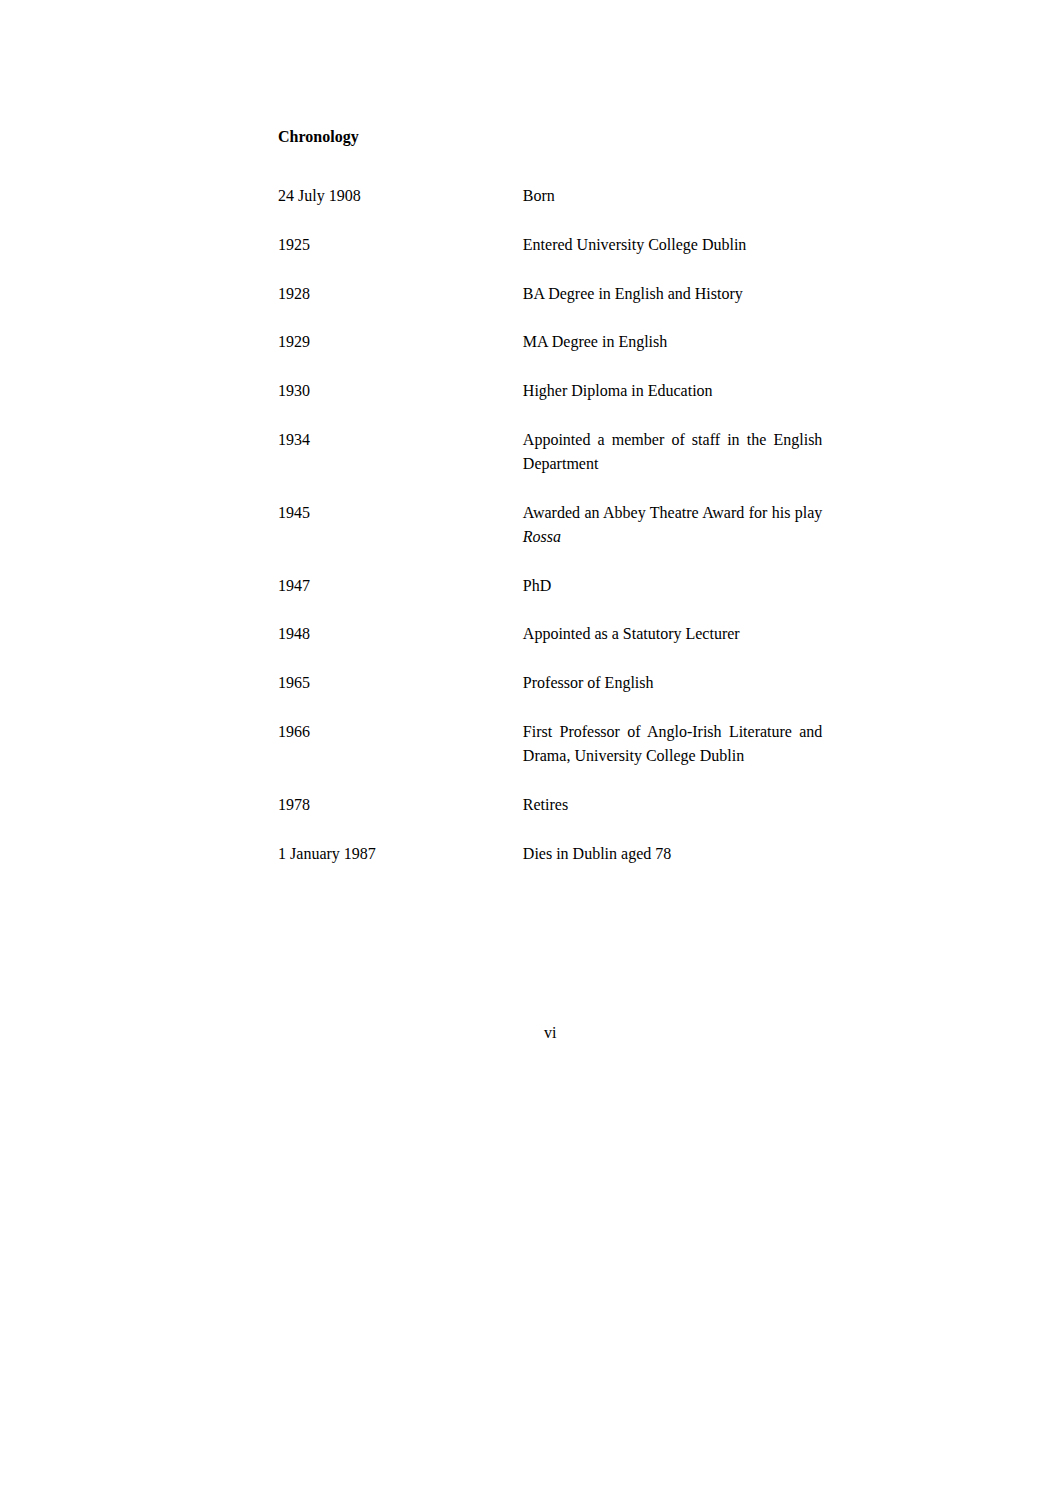Chronology
| 24 July 1908 | Born |
| 1925 | Entered University College Dublin |
| 1928 | BA Degree in English and History |
| 1929 | MA Degree in English |
| 1930 | Higher Diploma in Education |
| 1934 | Appointed a member of staff in the English Department |
| 1945 | Awarded an Abbey Theatre Award for his play Rossa |
| 1947 | PhD |
| 1948 | Appointed as a Statutory Lecturer |
| 1965 | Professor of English |
| 1966 | First Professor of Anglo-Irish Literature and Drama, University College Dublin |
| 1978 | Retires |
| 1 January 1987 | Dies in Dublin aged 78 |
vi